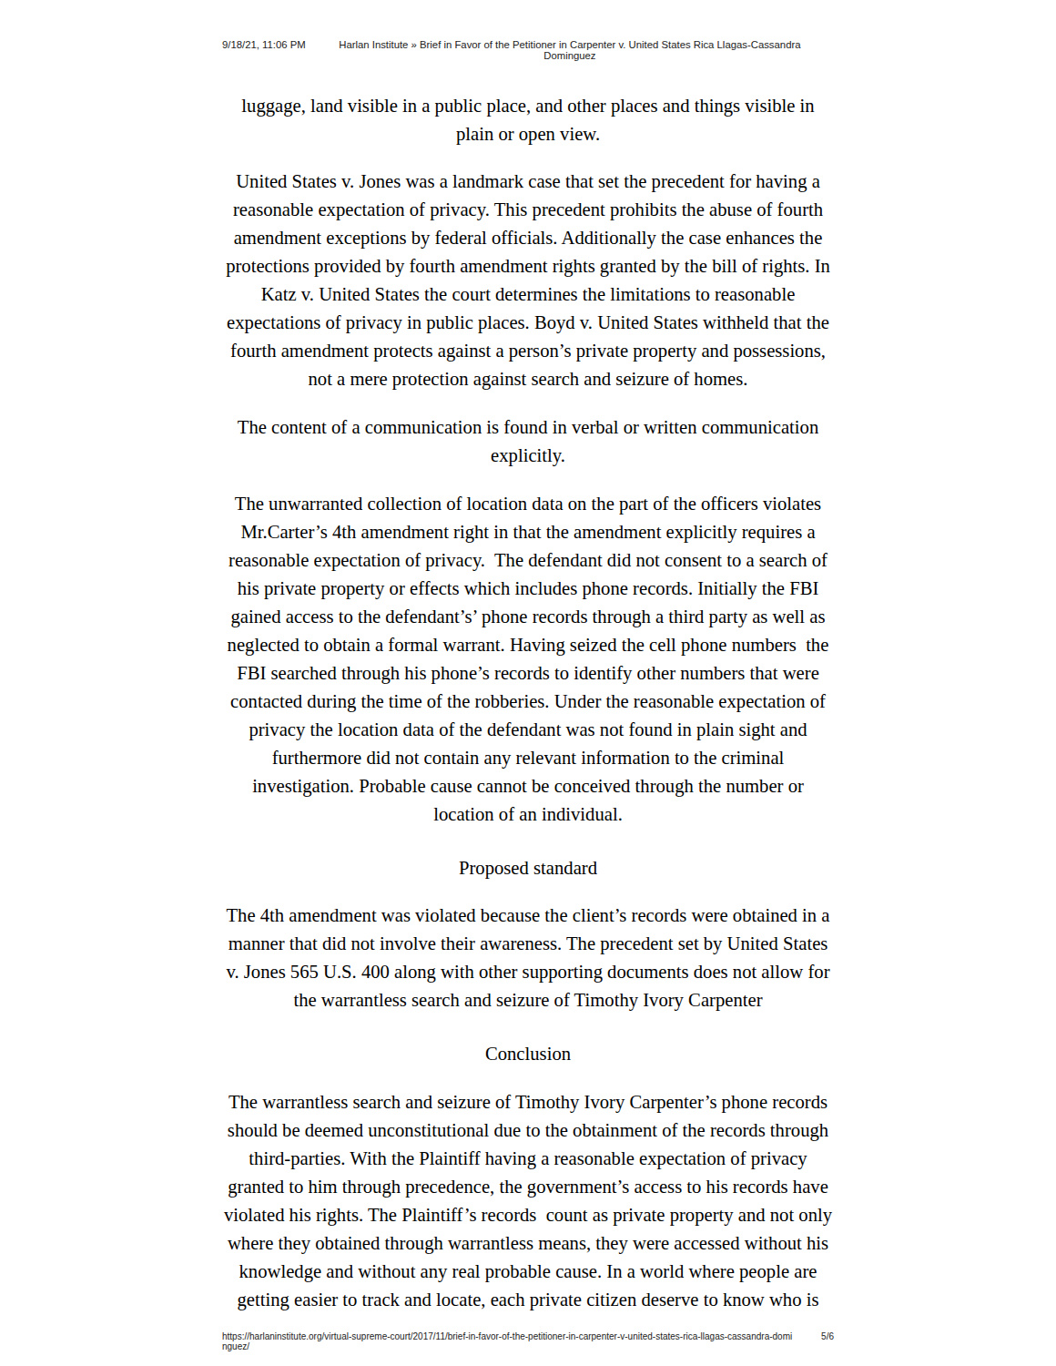9/18/21, 11:06 PM Harlan Institute » Brief in Favor of the Petitioner in Carpenter v. United States Rica Llagas-Cassandra Dominguez
luggage, land visible in a public place, and other places and things visible in plain or open view.
United States v. Jones was a landmark case that set the precedent for having a reasonable expectation of privacy. This precedent prohibits the abuse of fourth amendment exceptions by federal officials. Additionally the case enhances the protections provided by fourth amendment rights granted by the bill of rights. In Katz v. United States the court determines the limitations to reasonable expectations of privacy in public places. Boyd v. United States withheld that the fourth amendment protects against a person’s private property and possessions, not a mere protection against search and seizure of homes.
The content of a communication is found in verbal or written communication explicitly.
The unwarranted collection of location data on the part of the officers violates Mr.Carter’s 4th amendment right in that the amendment explicitly requires a reasonable expectation of privacy. The defendant did not consent to a search of his private property or effects which includes phone records. Initially the FBI gained access to the defendant’s’ phone records through a third party as well as neglected to obtain a formal warrant. Having seized the cell phone numbers the FBI searched through his phone’s records to identify other numbers that were contacted during the time of the robberies. Under the reasonable expectation of privacy the location data of the defendant was not found in plain sight and furthermore did not contain any relevant information to the criminal investigation. Probable cause cannot be conceived through the number or location of an individual.
Proposed standard
The 4th amendment was violated because the client’s records were obtained in a manner that did not involve their awareness. The precedent set by United States v. Jones 565 U.S. 400 along with other supporting documents does not allow for the warrantless search and seizure of Timothy Ivory Carpenter
Conclusion
The warrantless search and seizure of Timothy Ivory Carpenter’s phone records should be deemed unconstitutional due to the obtainment of the records through third-parties. With the Plaintiff having a reasonable expectation of privacy granted to him through precedence, the government’s access to his records have violated his rights. The Plaintiff’s records count as private property and not only where they obtained through warrantless means, they were accessed without his knowledge and without any real probable cause. In a world where people are getting easier to track and locate, each private citizen deserve to know who is
https://harlaninstitute.org/virtual-supreme-court/2017/11/brief-in-favor-of-the-petitioner-in-carpenter-v-united-states-rica-llagas-cassandra-dominguez/ 5/6